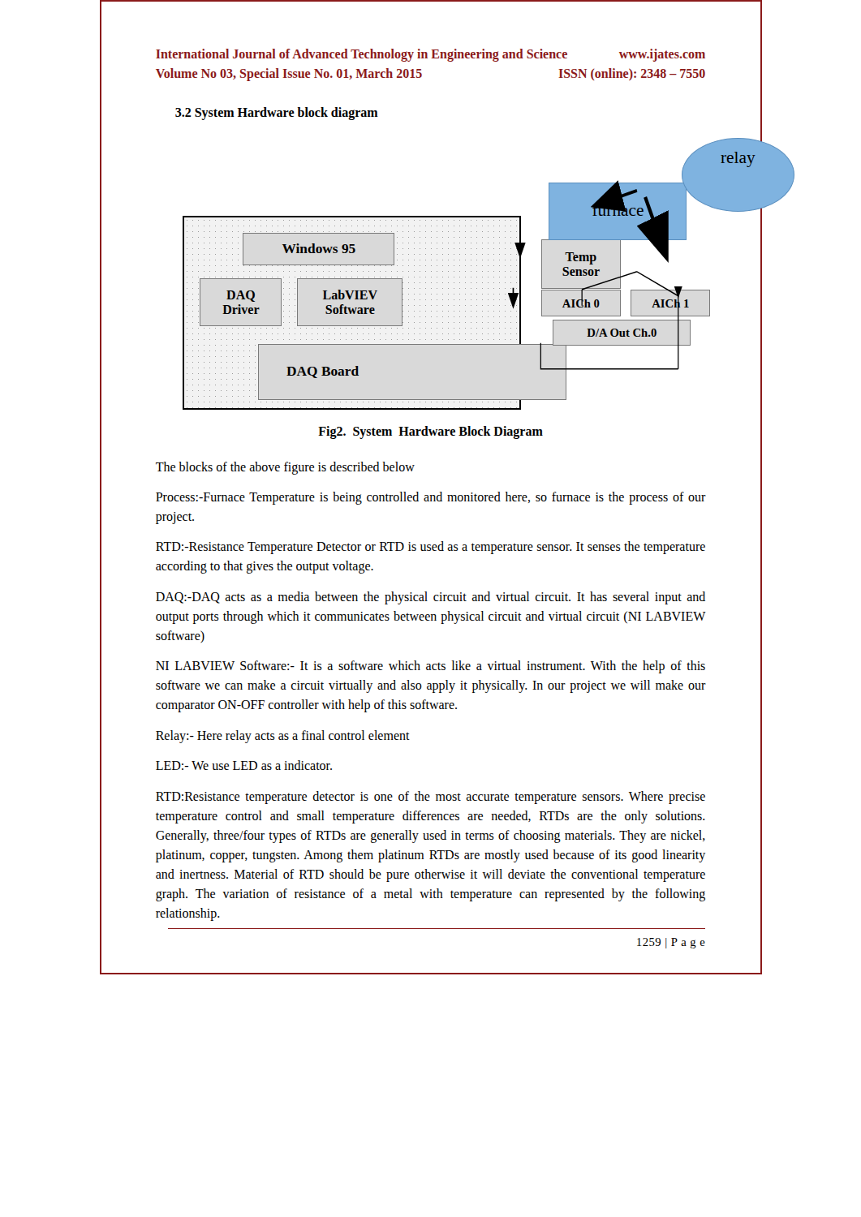International Journal of Advanced Technology in Engineering and Science
www.ijates.com
Volume No 03, Special Issue No. 01, March 2015
ISSN (online): 2348 – 7550
3.2 System Hardware block diagram
Windows 95
DAQ
Driver
LabVIEV
Software
DAQ Board
COMPUTER (PC)
Temp
Sensor
AICh 0
AICh 1
D/A Out Ch.0
furnace
relay
Fig2. System Hardware Block Diagram
The blocks of the above figure is described below
Process:-Furnace Temperature is being controlled and monitored here, so furnace is the process of our project.
RTD:-Resistance Temperature Detector or RTD is used as a temperature sensor. It senses the temperature according to that gives the output voltage.
DAQ:-DAQ acts as a media between the physical circuit and virtual circuit. It has several input and output ports through which it communicates between physical circuit and virtual circuit (NI LABVIEW software)
NI LABVIEW Software:- It is a software which acts like a virtual instrument. With the help of this software we can make a circuit virtually and also apply it physically. In our project we will make our comparator ON-OFF controller with help of this software.
Relay:- Here relay acts as a final control element
LED:- We use LED as a indicator.
RTD:Resistance temperature detector is one of the most accurate temperature sensors. Where precise temperature control and small temperature differences are needed, RTDs are the only solutions. Generally, three/four types of RTDs are generally used in terms of choosing materials. They are nickel, platinum, copper, tungsten. Among them platinum RTDs are mostly used because of its good linearity and inertness. Material of RTD should be pure otherwise it will deviate the conventional temperature graph. The variation of resistance of a metal with temperature can represented by the following relationship.
1259 | P a g e